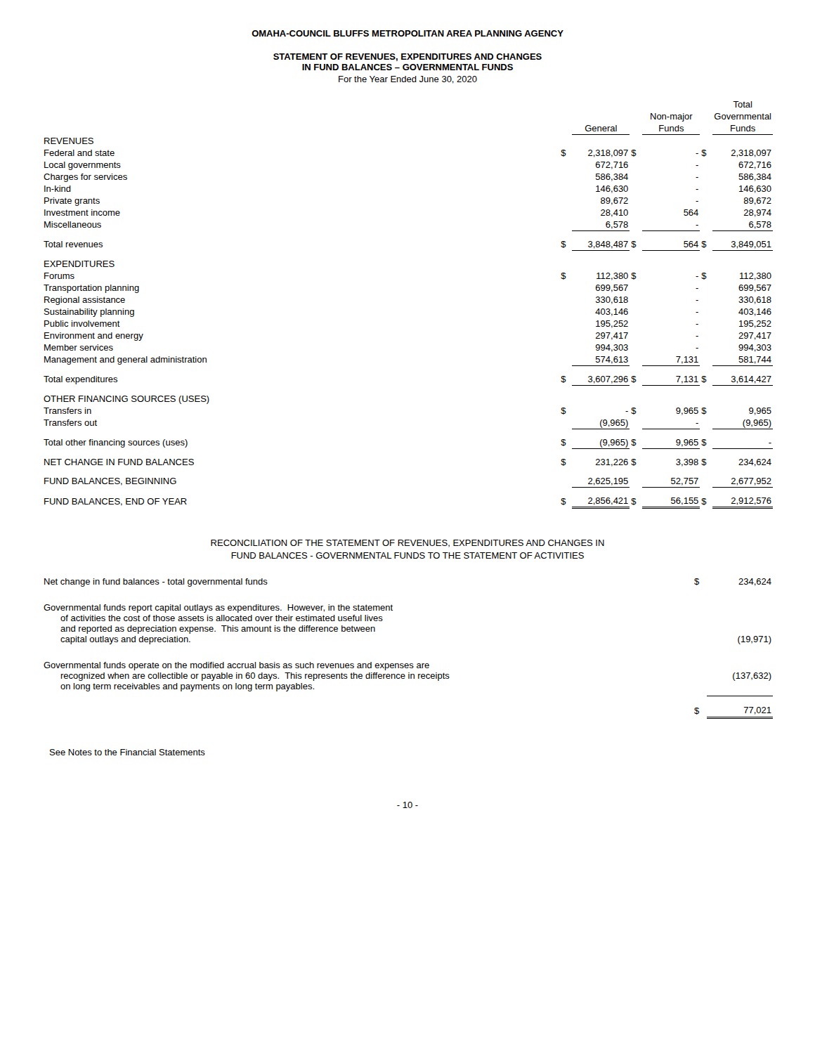OMAHA-COUNCIL BLUFFS METROPOLITAN AREA PLANNING AGENCY
STATEMENT OF REVENUES, EXPENDITURES AND CHANGES
IN FUND BALANCES – GOVERNMENTAL FUNDS
For the Year Ended June 30, 2020
| | | | | | | Total |
| | | | | Non-major | | Governmental |
| | | General | | Funds | | Funds |
| REVENUES | |
| Federal and state | $ | 2,318,097 | $ | - | $ | 2,318,097 |
| Local governments | | 672,716 | | - | | 672,716 |
| Charges for services | | 586,384 | | - | | 586,384 |
| In-kind | | 146,630 | | - | | 146,630 |
| Private grants | | 89,672 | | - | | 89,672 |
| Investment income | | 28,410 | | 564 | | 28,974 |
| Miscellaneous | | 6,578 | | - | | 6,578 |
| Total revenues | $ | 3,848,487 | $ | 564 | $ | 3,849,051 |
| EXPENDITURES | |
| Forums | $ | 112,380 | $ | - | $ | 112,380 |
| Transportation planning | | 699,567 | | - | | 699,567 |
| Regional assistance | | 330,618 | | - | | 330,618 |
| Sustainability planning | | 403,146 | | - | | 403,146 |
| Public involvement | | 195,252 | | - | | 195,252 |
| Environment and energy | | 297,417 | | - | | 297,417 |
| Member services | | 994,303 | | - | | 994,303 |
| Management and general administration | | 574,613 | | 7,131 | | 581,744 |
| Total expenditures | $ | 3,607,296 | $ | 7,131 | $ | 3,614,427 |
| OTHER FINANCING SOURCES (USES) | |
| Transfers in | $ | - | $ | 9,965 | $ | 9,965 |
| Transfers out | | (9,965) | | - | | (9,965) |
| Total other financing sources (uses) | $ | (9,965) | $ | 9,965 | $ | - |
| NET CHANGE IN FUND BALANCES | $ | 231,226 | $ | 3,398 | $ | 234,624 |
| FUND BALANCES, BEGINNING | | 2,625,195 | | 52,757 | | 2,677,952 |
| FUND BALANCES, END OF YEAR | $ | 2,856,421 | $ | 56,155 | $ | 2,912,576 |
RECONCILIATION OF THE STATEMENT OF REVENUES, EXPENDITURES AND CHANGES IN
FUND BALANCES - GOVERNMENTAL FUNDS TO THE STATEMENT OF ACTIVITIES
| Net change in fund balances - total governmental funds | $ | 234,624 |
| Governmental funds report capital outlays as expenditures. However, in the statement of activities the cost of those assets is allocated over their estimated useful lives and reported as depreciation expense. This amount is the difference between capital outlays and depreciation. | | (19,971) |
| Governmental funds operate on the modified accrual basis as such revenues and expenses are recognized when are collectible or payable in 60 days. This represents the difference in receipts on long term receivables and payments on long term payables. | | (137,632) |
| | $ | 77,021 |
See Notes to the Financial Statements
- 10 -